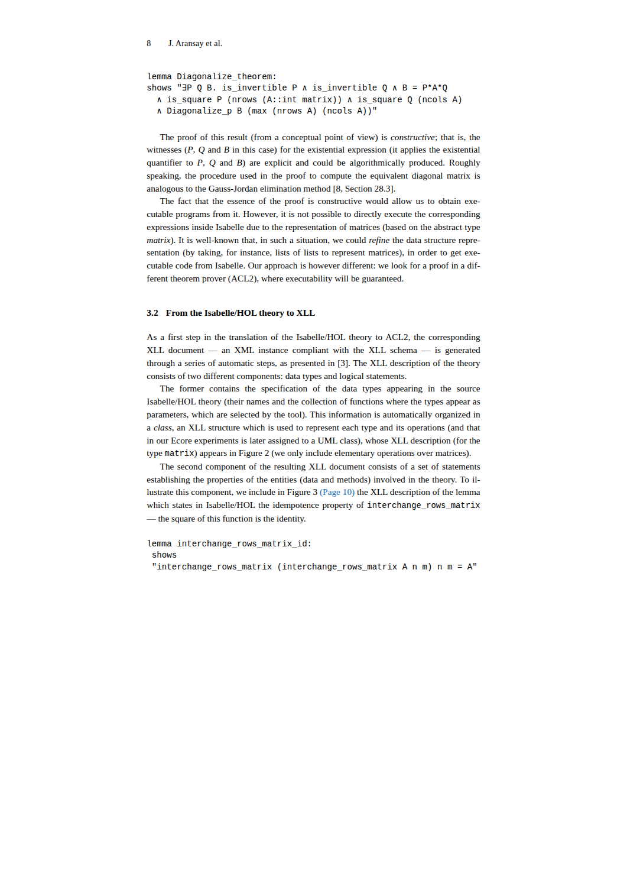8 J. Aransay et al.
lemma Diagonalize_theorem:
shows "∃P Q B. is_invertible P ∧ is_invertible Q ∧ B = P*A*Q
  ∧ is_square P (nrows (A::int matrix)) ∧ is_square Q (ncols A)
  ∧ Diagonalize_p B (max (nrows A) (ncols A))"
The proof of this result (from a conceptual point of view) is constructive; that is, the witnesses (P, Q and B in this case) for the existential expression (it applies the existential quantifier to P, Q and B) are explicit and could be algorithmically produced. Roughly speaking, the procedure used in the proof to compute the equivalent diagonal matrix is analogous to the Gauss-Jordan elimination method [8, Section 28.3].
The fact that the essence of the proof is constructive would allow us to obtain executable programs from it. However, it is not possible to directly execute the corresponding expressions inside Isabelle due to the representation of matrices (based on the abstract type matrix). It is well-known that, in such a situation, we could refine the data structure representation (by taking, for instance, lists of lists to represent matrices), in order to get executable code from Isabelle. Our approach is however different: we look for a proof in a different theorem prover (ACL2), where executability will be guaranteed.
3.2 From the Isabelle/HOL theory to XLL
As a first step in the translation of the Isabelle/HOL theory to ACL2, the corresponding XLL document — an XML instance compliant with the XLL schema — is generated through a series of automatic steps, as presented in [3]. The XLL description of the theory consists of two different components: data types and logical statements.
The former contains the specification of the data types appearing in the source Isabelle/HOL theory (their names and the collection of functions where the types appear as parameters, which are selected by the tool). This information is automatically organized in a class, an XLL structure which is used to represent each type and its operations (and that in our Ecore experiments is later assigned to a UML class), whose XLL description (for the type matrix) appears in Figure 2 (we only include elementary operations over matrices).
The second component of the resulting XLL document consists of a set of statements establishing the properties of the entities (data and methods) involved in the theory. To illustrate this component, we include in Figure 3 (Page 10) the XLL description of the lemma which states in Isabelle/HOL the idempotence property of interchange_rows_matrix — the square of this function is the identity.
lemma interchange_rows_matrix_id:
 shows
 "interchange_rows_matrix (interchange_rows_matrix A n m) n m = A"